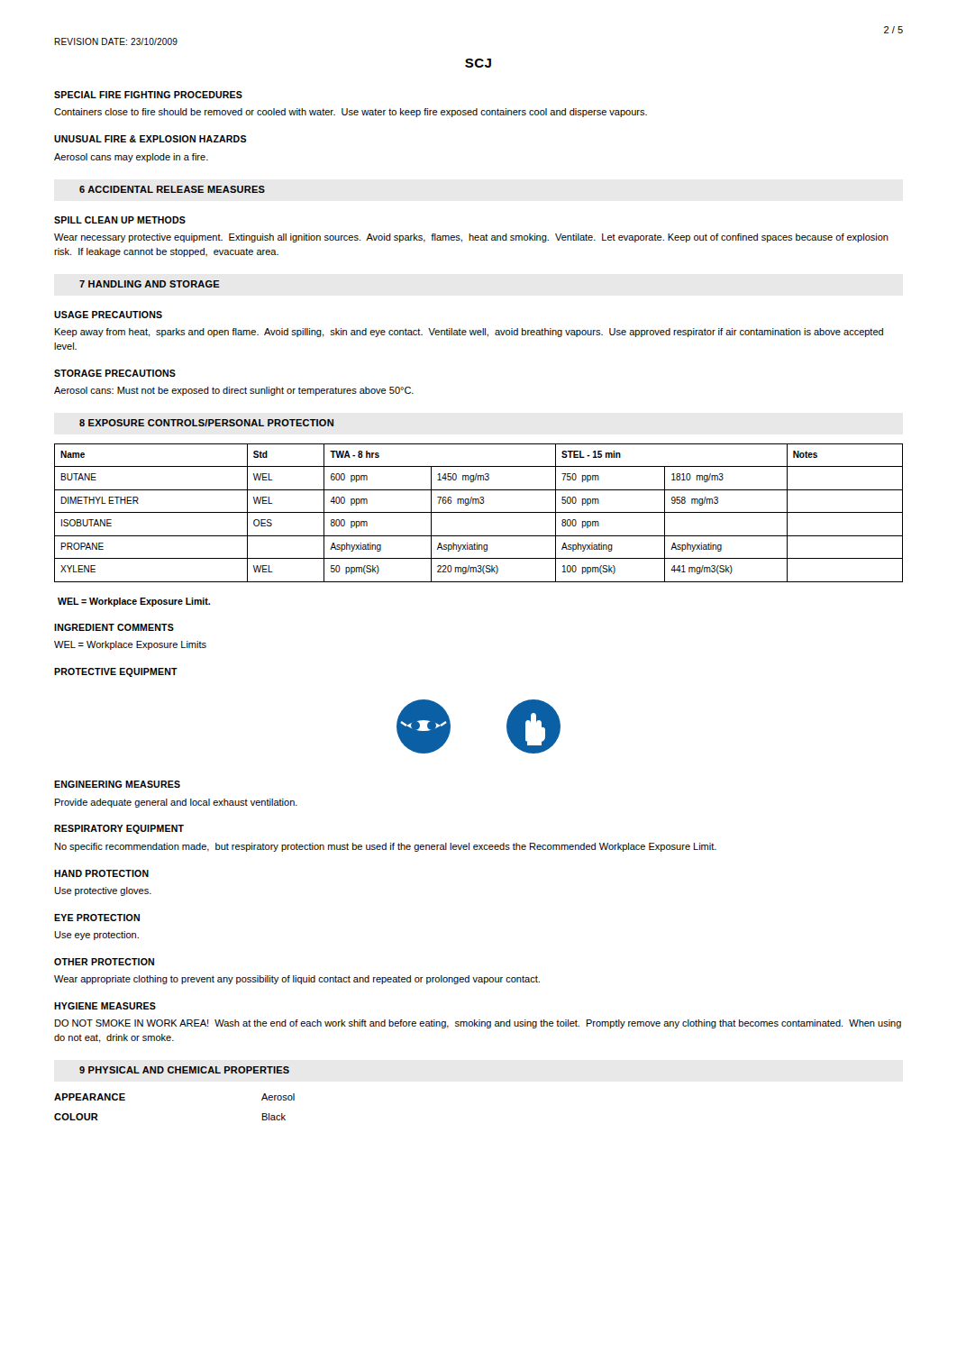2 / 5
REVISION DATE: 23/10/2009
SCJ
SPECIAL FIRE FIGHTING PROCEDURES
Containers close to fire should be removed or cooled with water. Use water to keep fire exposed containers cool and disperse vapours.
UNUSUAL FIRE & EXPLOSION HAZARDS
Aerosol cans may explode in a fire.
6 ACCIDENTAL RELEASE MEASURES
SPILL CLEAN UP METHODS
Wear necessary protective equipment. Extinguish all ignition sources. Avoid sparks, flames, heat and smoking. Ventilate. Let evaporate. Keep out of confined spaces because of explosion risk. If leakage cannot be stopped, evacuate area.
7 HANDLING AND STORAGE
USAGE PRECAUTIONS
Keep away from heat, sparks and open flame. Avoid spilling, skin and eye contact. Ventilate well, avoid breathing vapours. Use approved respirator if air contamination is above accepted level.
STORAGE PRECAUTIONS
Aerosol cans: Must not be exposed to direct sunlight or temperatures above 50°C.
8 EXPOSURE CONTROLS/PERSONAL PROTECTION
| Name | Std | TWA - 8 hrs | STEL - 15 min | Notes |
| --- | --- | --- | --- | --- |
| BUTANE | WEL | 600 ppm | 1450 mg/m3 | 750 ppm | 1810 mg/m3 | |
| DIMETHYL ETHER | WEL | 400 ppm | 766 mg/m3 | 500 ppm | 958 mg/m3 | |
| ISOBUTANE | OES | 800 ppm | | 800 ppm | | |
| PROPANE | | Asphyxiating | Asphyxiating | Asphyxiating | Asphyxiating | |
| XYLENE | WEL | 50 ppm(Sk) | 220 mg/m3(Sk) | 100 ppm(Sk) | 441 mg/m3(Sk) | |
WEL = Workplace Exposure Limit.
INGREDIENT COMMENTS
WEL = Workplace Exposure Limits
PROTECTIVE EQUIPMENT
ENGINEERING MEASURES
Provide adequate general and local exhaust ventilation.
RESPIRATORY EQUIPMENT
No specific recommendation made, but respiratory protection must be used if the general level exceeds the Recommended Workplace Exposure Limit.
HAND PROTECTION
Use protective gloves.
EYE PROTECTION
Use eye protection.
OTHER PROTECTION
Wear appropriate clothing to prevent any possibility of liquid contact and repeated or prolonged vapour contact.
HYGIENE MEASURES
DO NOT SMOKE IN WORK AREA! Wash at the end of each work shift and before eating, smoking and using the toilet. Promptly remove any clothing that becomes contaminated. When using do not eat, drink or smoke.
9 PHYSICAL AND CHEMICAL PROPERTIES
APPEARANCE
Aerosol
COLOUR
Black